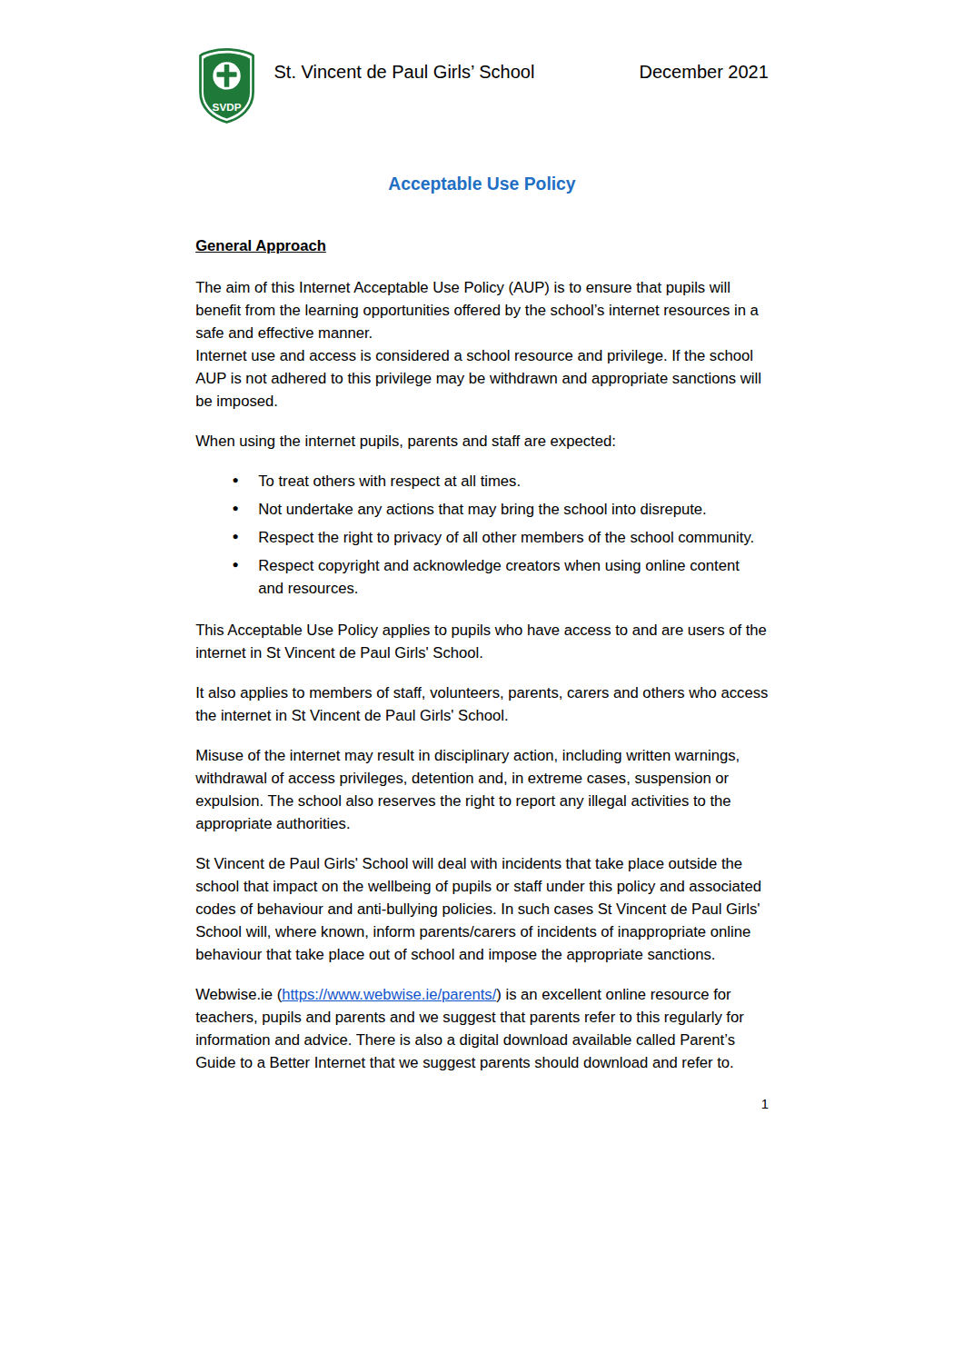SVDP
St. Vincent de Paul Girls’ School December 2021
Acceptable Use Policy
General Approach
The aim of this Internet Acceptable Use Policy (AUP) is to ensure that pupils will benefit from the learning opportunities offered by the school’s internet resources in a safe and effective manner.
Internet use and access is considered a school resource and privilege. If the school AUP is not adhered to this privilege may be withdrawn and appropriate sanctions will be imposed.
When using the internet pupils, parents and staff are expected:
To treat others with respect at all times.
Not undertake any actions that may bring the school into disrepute.
Respect the right to privacy of all other members of the school community.
Respect copyright and acknowledge creators when using online content and resources.
This Acceptable Use Policy applies to pupils who have access to and are users of the internet in St Vincent de Paul Girls' School.
It also applies to members of staff, volunteers, parents, carers and others who access the internet in St Vincent de Paul Girls' School.
Misuse of the internet may result in disciplinary action, including written warnings, withdrawal of access privileges, detention and, in extreme cases, suspension or expulsion. The school also reserves the right to report any illegal activities to the appropriate authorities.
St Vincent de Paul Girls' School will deal with incidents that take place outside the school that impact on the wellbeing of pupils or staff under this policy and associated codes of behaviour and anti-bullying policies. In such cases St Vincent de Paul Girls' School will, where known, inform parents/carers of incidents of inappropriate online behaviour that take place out of school and impose the appropriate sanctions.
Webwise.ie (https://www.webwise.ie/parents/) is an excellent online resource for teachers, pupils and parents and we suggest that parents refer to this regularly for information and advice. There is also a digital download available called Parent’s Guide to a Better Internet that we suggest parents should download and refer to.
1